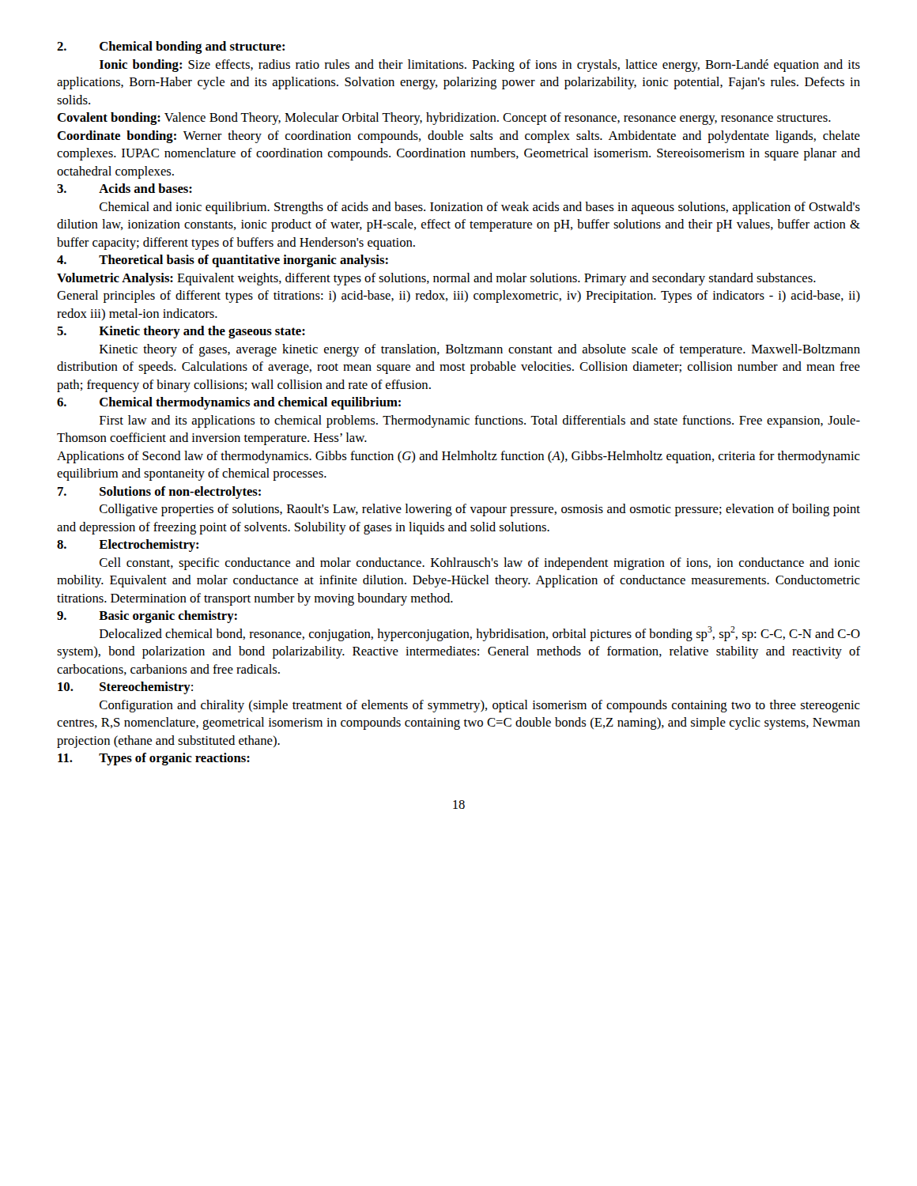2. Chemical bonding and structure:
Ionic bonding: Size effects, radius ratio rules and their limitations. Packing of ions in crystals, lattice energy, Born-Landé equation and its applications, Born-Haber cycle and its applications. Solvation energy, polarizing power and polarizability, ionic potential, Fajan's rules. Defects in solids.
Covalent bonding: Valence Bond Theory, Molecular Orbital Theory, hybridization. Concept of resonance, resonance energy, resonance structures.
Coordinate bonding: Werner theory of coordination compounds, double salts and complex salts. Ambidentate and polydentate ligands, chelate complexes. IUPAC nomenclature of coordination compounds. Coordination numbers, Geometrical isomerism. Stereoisomerism in square planar and octahedral complexes.
3. Acids and bases:
Chemical and ionic equilibrium. Strengths of acids and bases. Ionization of weak acids and bases in aqueous solutions, application of Ostwald's dilution law, ionization constants, ionic product of water, pH-scale, effect of temperature on pH, buffer solutions and their pH values, buffer action & buffer capacity; different types of buffers and Henderson's equation.
4. Theoretical basis of quantitative inorganic analysis:
Volumetric Analysis: Equivalent weights, different types of solutions, normal and molar solutions. Primary and secondary standard substances.
General principles of different types of titrations: i) acid-base, ii) redox, iii) complexometric, iv) Precipitation. Types of indicators - i) acid-base, ii) redox iii) metal-ion indicators.
5. Kinetic theory and the gaseous state:
Kinetic theory of gases, average kinetic energy of translation, Boltzmann constant and absolute scale of temperature. Maxwell-Boltzmann distribution of speeds. Calculations of average, root mean square and most probable velocities. Collision diameter; collision number and mean free path; frequency of binary collisions; wall collision and rate of effusion.
6. Chemical thermodynamics and chemical equilibrium:
First law and its applications to chemical problems. Thermodynamic functions. Total differentials and state functions. Free expansion, Joule-Thomson coefficient and inversion temperature. Hess’ law.
Applications of Second law of thermodynamics. Gibbs function (G) and Helmholtz function (A), Gibbs-Helmholtz equation, criteria for thermodynamic equilibrium and spontaneity of chemical processes.
7. Solutions of non-electrolytes:
Colligative properties of solutions, Raoult's Law, relative lowering of vapour pressure, osmosis and osmotic pressure; elevation of boiling point and depression of freezing point of solvents. Solubility of gases in liquids and solid solutions.
8. Electrochemistry:
Cell constant, specific conductance and molar conductance. Kohlrausch's law of independent migration of ions, ion conductance and ionic mobility. Equivalent and molar conductance at infinite dilution. Debye-Hückel theory. Application of conductance measurements. Conductometric titrations. Determination of transport number by moving boundary method.
9. Basic organic chemistry:
Delocalized chemical bond, resonance, conjugation, hyperconjugation, hybridisation, orbital pictures of bonding sp3, sp2, sp: C-C, C-N and C-O system), bond polarization and bond polarizability. Reactive intermediates: General methods of formation, relative stability and reactivity of carbocations, carbanions and free radicals.
10. Stereochemistry:
Configuration and chirality (simple treatment of elements of symmetry), optical isomerism of compounds containing two to three stereogenic centres, R,S nomenclature, geometrical isomerism in compounds containing two C=C double bonds (E,Z naming), and simple cyclic systems, Newman projection (ethane and substituted ethane).
11. Types of organic reactions:
18